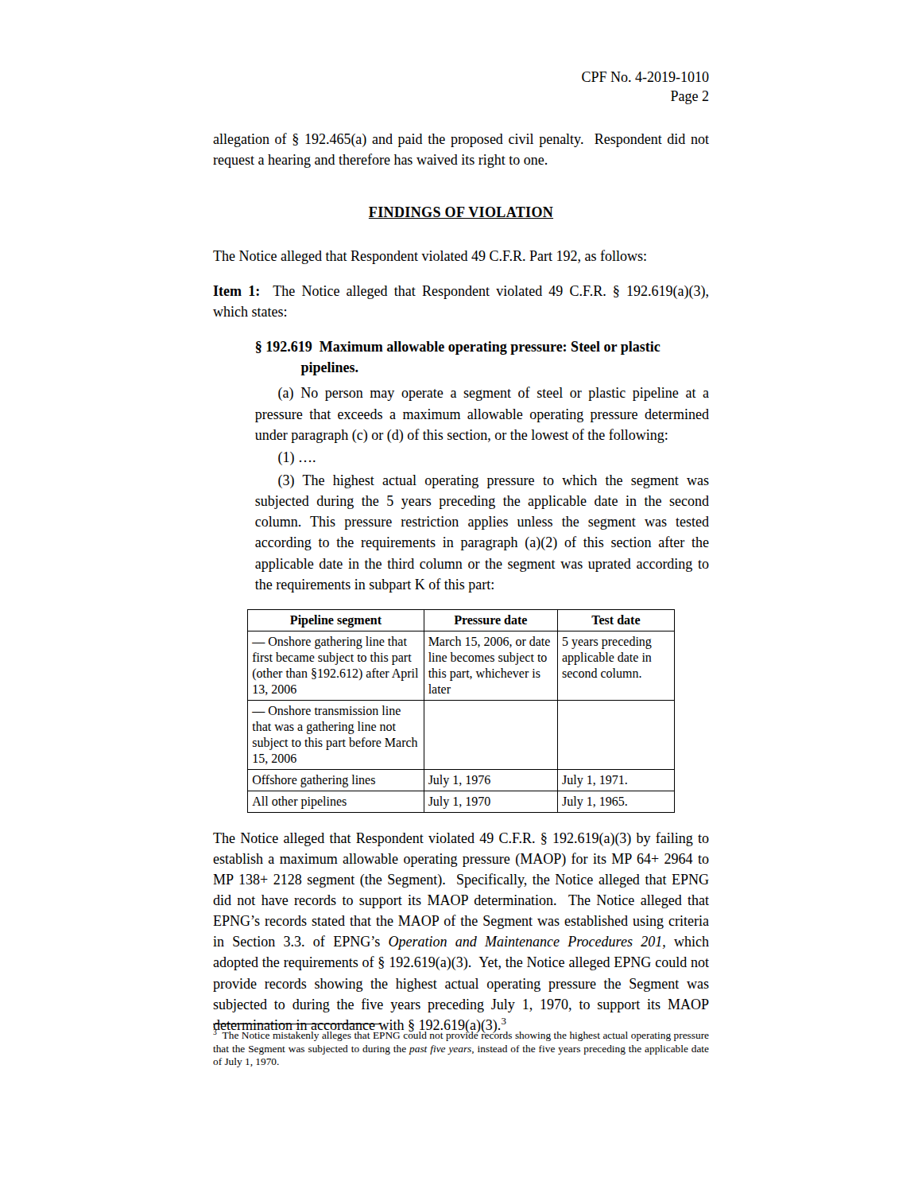CPF No. 4-2019-1010
Page 2
allegation of § 192.465(a) and paid the proposed civil penalty. Respondent did not request a hearing and therefore has waived its right to one.
FINDINGS OF VIOLATION
The Notice alleged that Respondent violated 49 C.F.R. Part 192, as follows:
Item 1: The Notice alleged that Respondent violated 49 C.F.R. § 192.619(a)(3), which states:
§ 192.619 Maximum allowable operating pressure: Steel or plasticpipelines.
(a) No person may operate a segment of steel or plastic pipeline at a pressure that exceeds a maximum allowable operating pressure determined under paragraph (c) or (d) of this section, or the lowest of the following:
(1) ….
(3) The highest actual operating pressure to which the segment was subjected during the 5 years preceding the applicable date in the second column. This pressure restriction applies unless the segment was tested according to the requirements in paragraph (a)(2) of this section after the applicable date in the third column or the segment was uprated according to the requirements in subpart K of this part:
| Pipeline segment | Pressure date | Test date |
| --- | --- | --- |
| — Onshore gathering line that first became subject to this part (other than §192.612) after April 13, 2006 | March 15, 2006, or date line becomes subject to this part, whichever is later | 5 years preceding applicable date in second column. |
| — Onshore transmission line that was a gathering line not subject to this part before March 15, 2006 | | |
| Offshore gathering lines | July 1, 1976 | July 1, 1971. |
| All other pipelines | July 1, 1970 | July 1, 1965. |
The Notice alleged that Respondent violated 49 C.F.R. § 192.619(a)(3) by failing to establish a maximum allowable operating pressure (MAOP) for its MP 64+ 2964 to MP 138+ 2128 segment (the Segment). Specifically, the Notice alleged that EPNG did not have records to support its MAOP determination. The Notice alleged that EPNG’s records stated that the MAOP of the Segment was established using criteria in Section 3.3. of EPNG’s Operation and Maintenance Procedures 201, which adopted the requirements of § 192.619(a)(3). Yet, the Notice alleged EPNG could not provide records showing the highest actual operating pressure the Segment was subjected to during the five years preceding July 1, 1970, to support its MAOP determination in accordance with § 192.619(a)(3).3
3 The Notice mistakenly alleges that EPNG could not provide records showing the highest actual operating pressure that the Segment was subjected to during the past five years, instead of the five years preceding the applicable date of July 1, 1970.